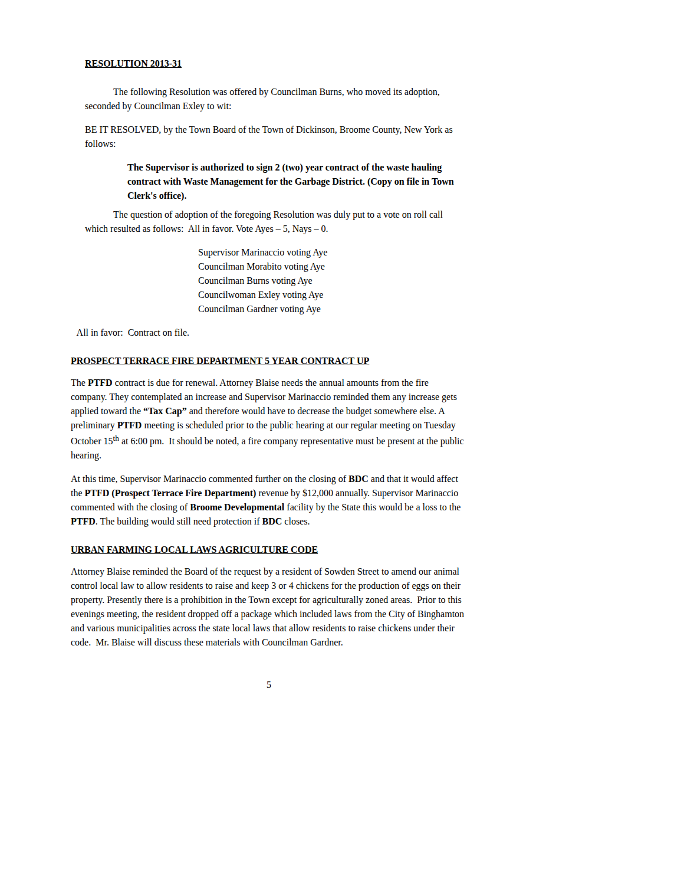RESOLUTION 2013-31
The following Resolution was offered by Councilman Burns, who moved its adoption, seconded by Councilman Exley to wit:
BE IT RESOLVED, by the Town Board of the Town of Dickinson, Broome County, New York as follows:
The Supervisor is authorized to sign 2 (two) year contract of the waste hauling contract with Waste Management for the Garbage District. (Copy on file in Town Clerk's office).
The question of adoption of the foregoing Resolution was duly put to a vote on roll call which resulted as follows: All in favor. Vote Ayes – 5, Nays – 0.
Supervisor Marinaccio voting Aye
Councilman Morabito voting Aye
Councilman Burns voting Aye
Councilwoman Exley voting Aye
Councilman Gardner voting Aye
All in favor: Contract on file.
PROSPECT TERRACE FIRE DEPARTMENT 5 YEAR CONTRACT UP
The PTFD contract is due for renewal. Attorney Blaise needs the annual amounts from the fire company. They contemplated an increase and Supervisor Marinaccio reminded them any increase gets applied toward the “Tax Cap” and therefore would have to decrease the budget somewhere else. A preliminary PTFD meeting is scheduled prior to the public hearing at our regular meeting on Tuesday October 15th at 6:00 pm. It should be noted, a fire company representative must be present at the public hearing.
At this time, Supervisor Marinaccio commented further on the closing of BDC and that it would affect the PTFD (Prospect Terrace Fire Department) revenue by $12,000 annually. Supervisor Marinaccio commented with the closing of Broome Developmental facility by the State this would be a loss to the PTFD. The building would still need protection if BDC closes.
URBAN FARMING LOCAL LAWS AGRICULTURE CODE
Attorney Blaise reminded the Board of the request by a resident of Sowden Street to amend our animal control local law to allow residents to raise and keep 3 or 4 chickens for the production of eggs on their property. Presently there is a prohibition in the Town except for agriculturally zoned areas. Prior to this evenings meeting, the resident dropped off a package which included laws from the City of Binghamton and various municipalities across the state local laws that allow residents to raise chickens under their code. Mr. Blaise will discuss these materials with Councilman Gardner.
5